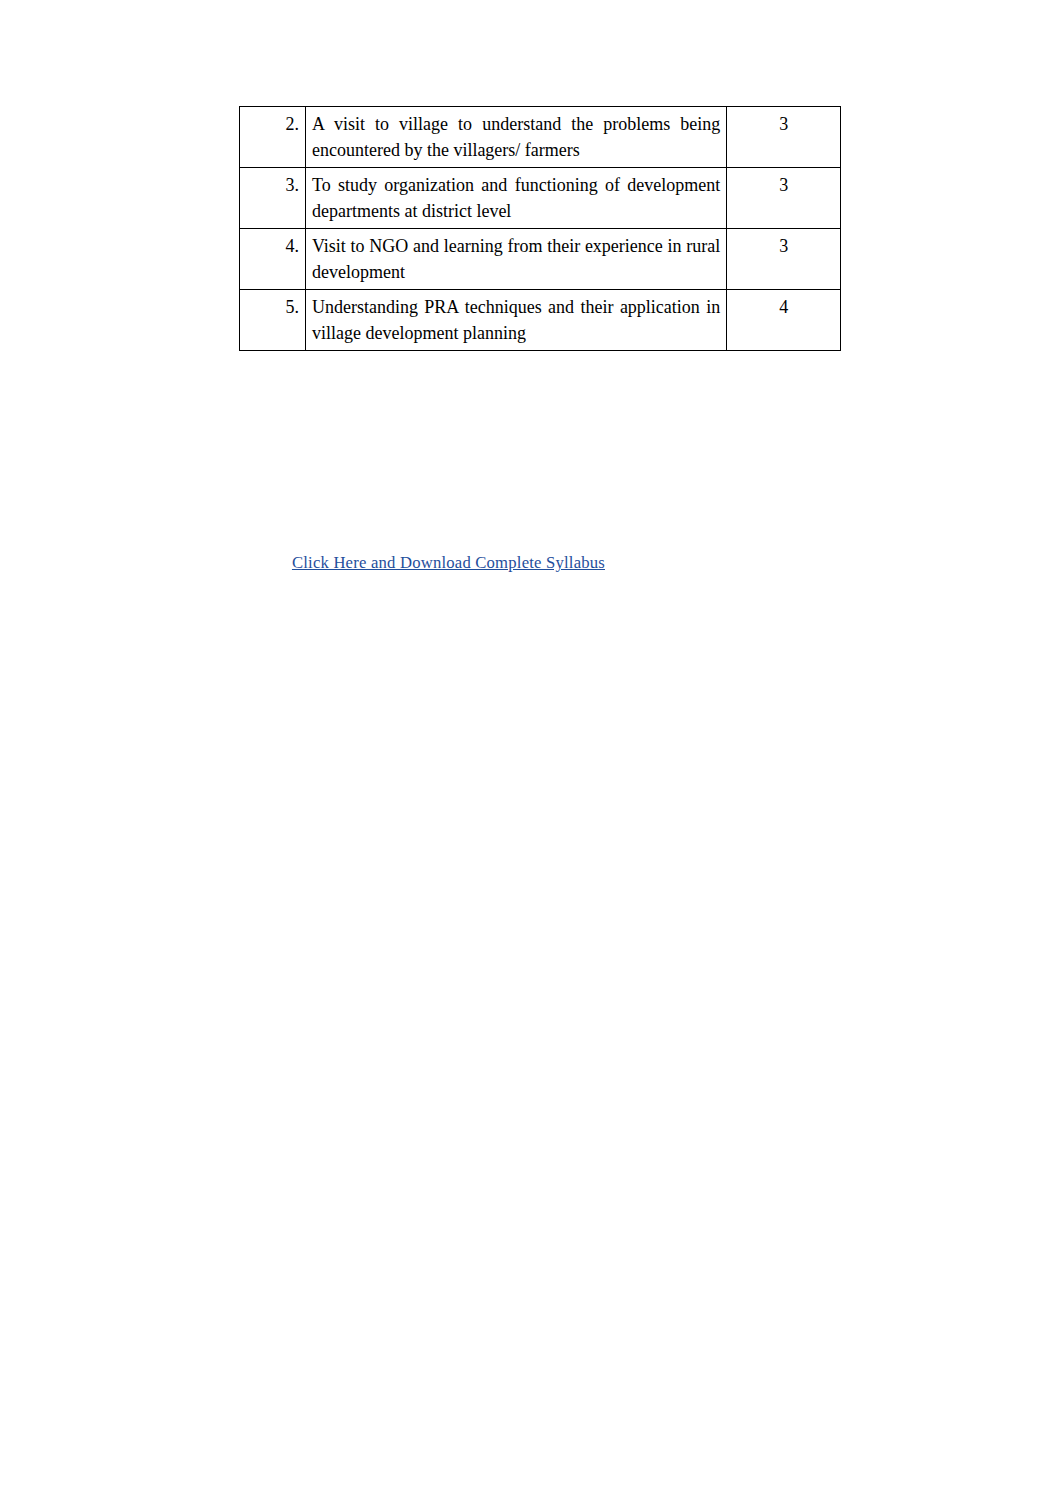| 2. | A visit to village to understand the problems being encountered by the villagers/ farmers | 3 |
| 3. | To study organization and functioning of development departments at district level | 3 |
| 4. | Visit to NGO and learning from their experience in rural development | 3 |
| 5. | Understanding PRA techniques and their application in village development planning | 4 |
Click Here and Download Complete Syllabus